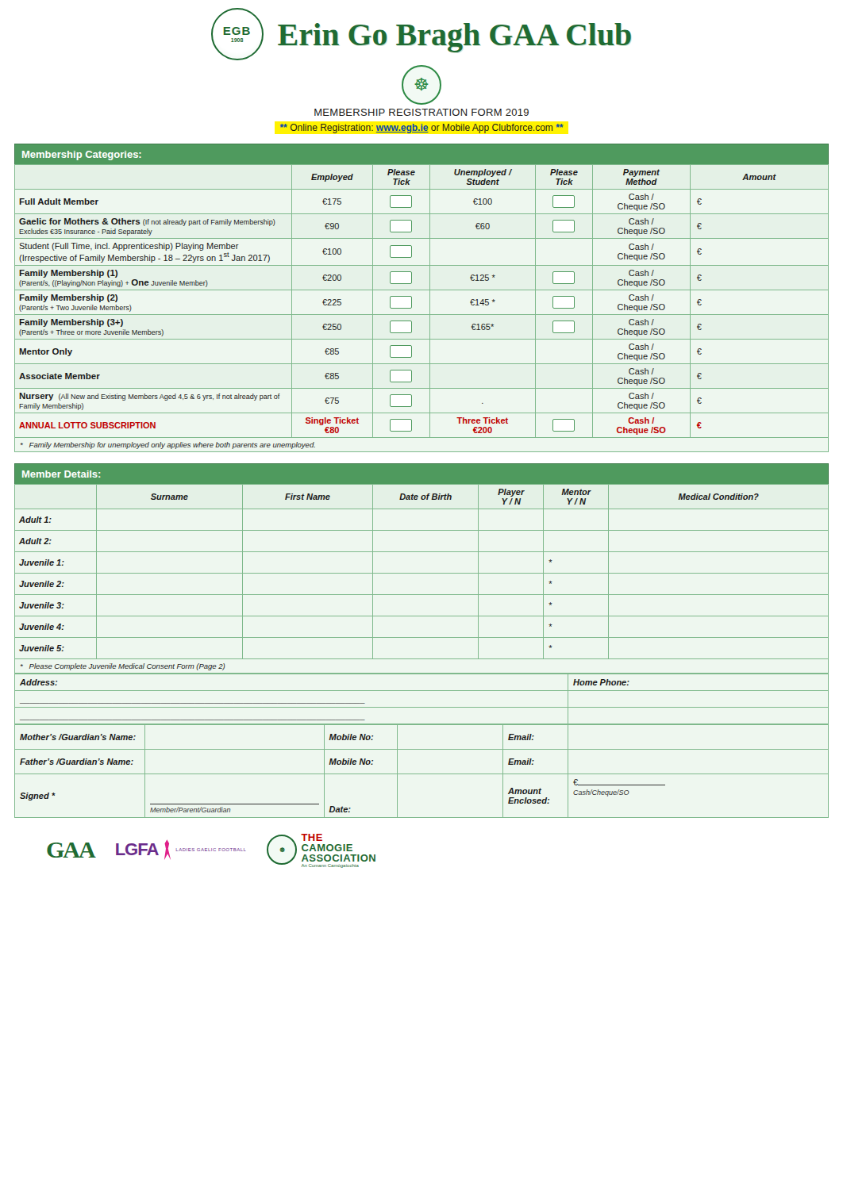EGB 1908
Erin Go Bragh GAA Club
☸
MEMBERSHIP REGISTRATION FORM 2019
** Online Registration: www.egb.ie or Mobile App Clubforce.com **
Membership Categories:
| | Employed | Please Tick | Unemployed / Student | Please Tick | Payment Method | Amount |
| --- | --- | --- | --- | --- | --- | --- |
| Full Adult Member | €175 | | €100 | | Cash / Cheque /SO | € |
| Gaelic for Mothers & Others (If not already part of Family Membership) Excludes €35 Insurance - Paid Separately | €90 | | €60 | | Cash / Cheque /SO | € |
| Student (Full Time, incl. Apprenticeship) Playing Member (Irrespective of Family Membership - 18 – 22yrs on 1 st Jan 2017) | €100 | | | | Cash / Cheque /SO | € |
| Family Membership (1) (Parent/s, ((Playing/Non Playing) + One Juvenile Member) | €200 | | €125 * | | Cash / Cheque /SO | € |
| Family Membership (2) (Parent/s + Two Juvenile Members) | €225 | | €145 * | | Cash / Cheque /SO | € |
| Family Membership (3+) (Parent/s + Three or more Juvenile Members) | €250 | | €165* | | Cash / Cheque /SO | € |
| Mentor Only | €85 | | | | Cash / Cheque /SO | € |
| Associate Member | €85 | | | | Cash / Cheque /SO | € |
| Nursery (All New and Existing Members Aged 4,5 & 6 yrs, If not already part of Family Membership) | €75 | | . | | Cash / Cheque /SO | € |
| ANNUAL LOTTO SUBSCRIPTION | Single Ticket €80 | | Three Ticket €200 | | Cash / Cheque /SO | € |
* Family Membership for unemployed only applies where both parents are unemployed.
Member Details:
| | Surname | First Name | Date of Birth | Player Y / N | Mentor Y / N | Medical Condition? |
| --- | --- | --- | --- | --- | --- | --- |
| Adult 1: | | | | | | |
| Adult 2: | | | | | | |
| Juvenile 1: | | | | | * | |
| Juvenile 2: | | | | | * | |
| Juvenile 3: | | | | | * | |
| Juvenile 4: | | | | | * | |
| Juvenile 5: | | | | | * | |
* Please Complete Juvenile Medical Consent Form (Page 2)
| Address: | Home Phone: |
| _______________________________________________________________________ | |
| _______________________________________________________________________ | |
| Mother’s /Guardian’s Name: | | Mobile No: | | Email: | |
| Father’s /Guardian’s Name: | | Mobile No: | | Email: | |
| Signed * | Member/Parent/Guardian | Date: | | Amount Enclosed: | € Cash/Cheque/SO |
GAA
LGFA
LADIES GAELIC FOOTBALL
☸
THE
CAMOGIE
ASSOCIATION
An Cumann Camógaíochta